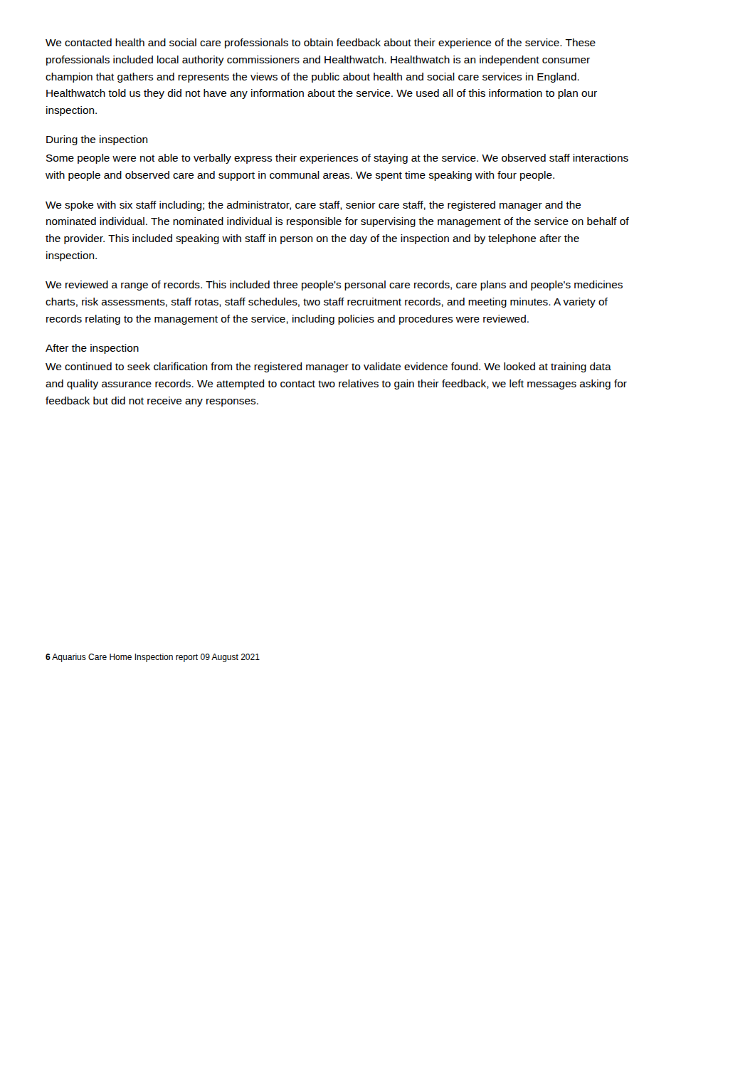We contacted health and social care professionals to obtain feedback about their experience of the service. These professionals included local authority commissioners and Healthwatch. Healthwatch is an independent consumer champion that gathers and represents the views of the public about health and social care services in England. Healthwatch told us they did not have any information about the service. We used all of this information to plan our inspection.
During the inspection
Some people were not able to verbally express their experiences of staying at the service. We observed staff interactions with people and observed care and support in communal areas. We spent time speaking with four people.
We spoke with six staff including; the administrator, care staff, senior care staff, the registered manager and the nominated individual. The nominated individual is responsible for supervising the management of the service on behalf of the provider. This included speaking with staff in person on the day of the inspection and by telephone after the inspection.
We reviewed a range of records. This included three people's personal care records, care plans and people's medicines charts, risk assessments, staff rotas, staff schedules, two staff recruitment records, and meeting minutes. A variety of records relating to the management of the service, including policies and procedures were reviewed.
After the inspection
We continued to seek clarification from the registered manager to validate evidence found. We looked at training data and quality assurance records. We attempted to contact two relatives to gain their feedback, we left messages asking for feedback but did not receive any responses.
6 Aquarius Care Home Inspection report 09 August 2021